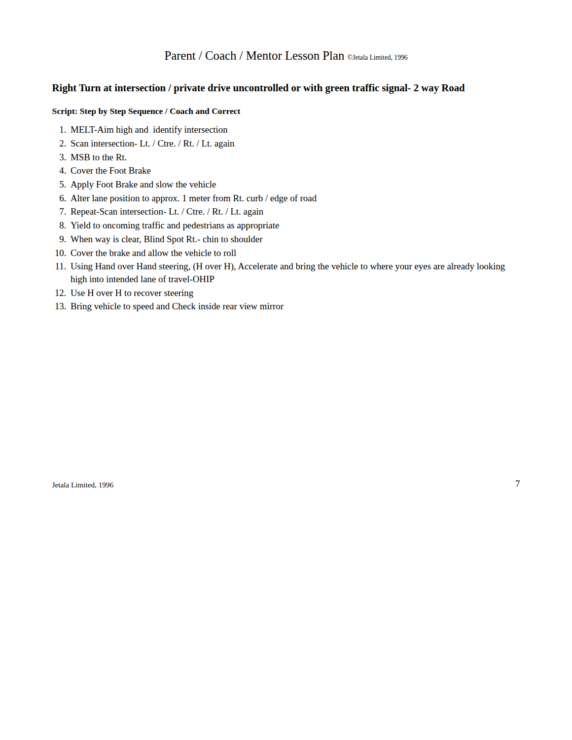Parent / Coach / Mentor Lesson Plan ©Jetala Limited, 1996
Right Turn at intersection / private drive uncontrolled or with green traffic signal- 2 way Road
Script: Step by Step Sequence / Coach and Correct
MELT-Aim high and identify intersection
Scan intersection- Lt. / Ctre. / Rt. / Lt. again
MSB to the Rt.
Cover the Foot Brake
Apply Foot Brake and slow the vehicle
Alter lane position to approx. 1 meter from Rt. curb / edge of road
Repeat-Scan intersection- Lt. / Ctre. / Rt. / Lt. again
Yield to oncoming traffic and pedestrians as appropriate
When way is clear, Blind Spot Rt.- chin to shoulder
Cover the brake and allow the vehicle to roll
Using Hand over Hand steering, (H over H), Accelerate and bring the vehicle to where your eyes are already looking high into intended lane of travel-OHIP
Use H over H to recover steering
Bring vehicle to speed and Check inside rear view mirror
Jetala Limited, 1996 7